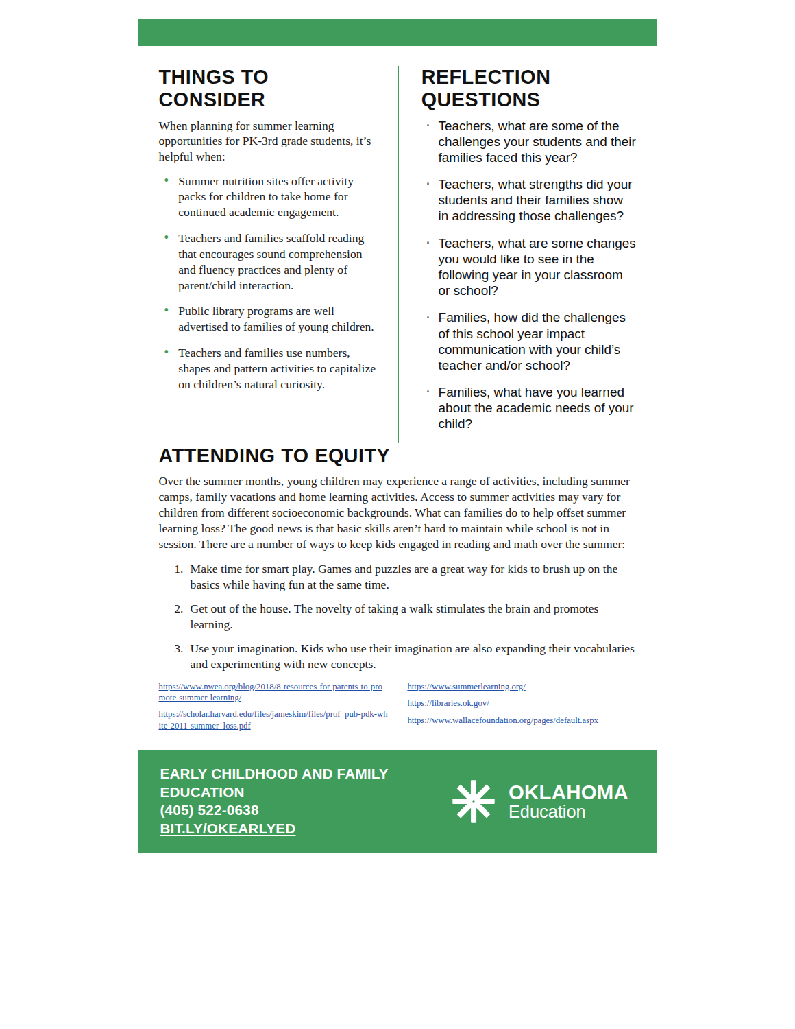THINGS TO CONSIDER
When planning for summer learning opportunities for PK-3rd grade students, it’s helpful when:
Summer nutrition sites offer activity packs for children to take home for continued academic engagement.
Teachers and families scaffold reading that encourages sound comprehension and fluency practices and plenty of parent/child interaction.
Public library programs are well advertised to families of young children.
Teachers and families use numbers, shapes and pattern activities to capitalize on children’s natural curiosity.
REFLECTION QUESTIONS
Teachers, what are some of the challenges your students and their families faced this year?
Teachers, what strengths did your students and their families show in addressing those challenges?
Teachers, what are some changes you would like to see in the following year in your classroom or school?
Families, how did the challenges of this school year impact communication with your child’s teacher and/or school?
Families, what have you learned about the academic needs of your child?
ATTENDING TO EQUITY
Over the summer months, young children may experience a range of activities, including summer camps, family vacations and home learning activities. Access to summer activities may vary for children from different socioeconomic backgrounds. What can families do to help offset summer learning loss? The good news is that basic skills aren’t hard to maintain while school is not in session. There are a number of ways to keep kids engaged in reading and math over the summer:
Make time for smart play. Games and puzzles are a great way for kids to brush up on the basics while having fun at the same time.
Get out of the house. The novelty of taking a walk stimulates the brain and promotes learning.
Use your imagination. Kids who use their imagination are also expanding their vocabularies and experimenting with new concepts.
https://www.nwea.org/blog/2018/8-resources-for-parents-to-promote-summer-learning/ https://scholar.harvard.edu/files/jameskim/files/prof_pub-pdk-white-2011-summer_loss.pdf
https://www.summerlearning.org/ https://libraries.ok.gov/ https://www.wallacefoundation.org/pages/default.aspx
EARLY CHILDHOOD AND FAMILY EDUCATION
(405) 522-0638
BIT.LY/OKEARLYED
OKLAHOMA Education